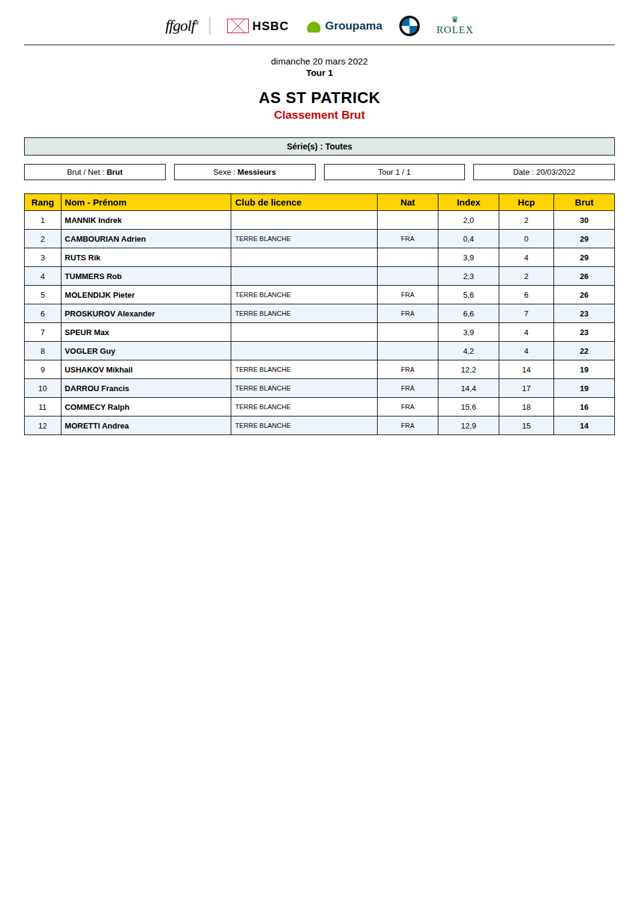ffgolf®
HSBC
Groupama
♛
ROLEX
dimanche 20 mars 2022
Tour 1
AS ST PATRICK
Classement Brut
Série(s) : Toutes
Brut / Net : Brut
Sexe : Messieurs
Tour 1 / 1
Date : 20/03/2022
| Rang | Nom - Prénom | Club de licence | Nat | Index | Hcp | Brut |
| --- | --- | --- | --- | --- | --- | --- |
| 1 | MANNIK Indrek | | | 2,0 | 2 | 30 |
| 2 | CAMBOURIAN Adrien | TERRE BLANCHE | FRA | 0,4 | 0 | 29 |
| 3 | RUTS Rik | | | 3,9 | 4 | 29 |
| 4 | TUMMERS Rob | | | 2,3 | 2 | 26 |
| 5 | MOLENDIJK Pieter | TERRE BLANCHE | FRA | 5,6 | 6 | 26 |
| 6 | PROSKUROV Alexander | TERRE BLANCHE | FRA | 6,6 | 7 | 23 |
| 7 | SPEUR Max | | | 3,9 | 4 | 23 |
| 8 | VOGLER Guy | | | 4,2 | 4 | 22 |
| 9 | USHAKOV Mikhail | TERRE BLANCHE | FRA | 12,2 | 14 | 19 |
| 10 | DARROU Francis | TERRE BLANCHE | FRA | 14,4 | 17 | 19 |
| 11 | COMMECY Ralph | TERRE BLANCHE | FRA | 15,6 | 18 | 16 |
| 12 | MORETTI Andrea | TERRE BLANCHE | FRA | 12,9 | 15 | 14 |